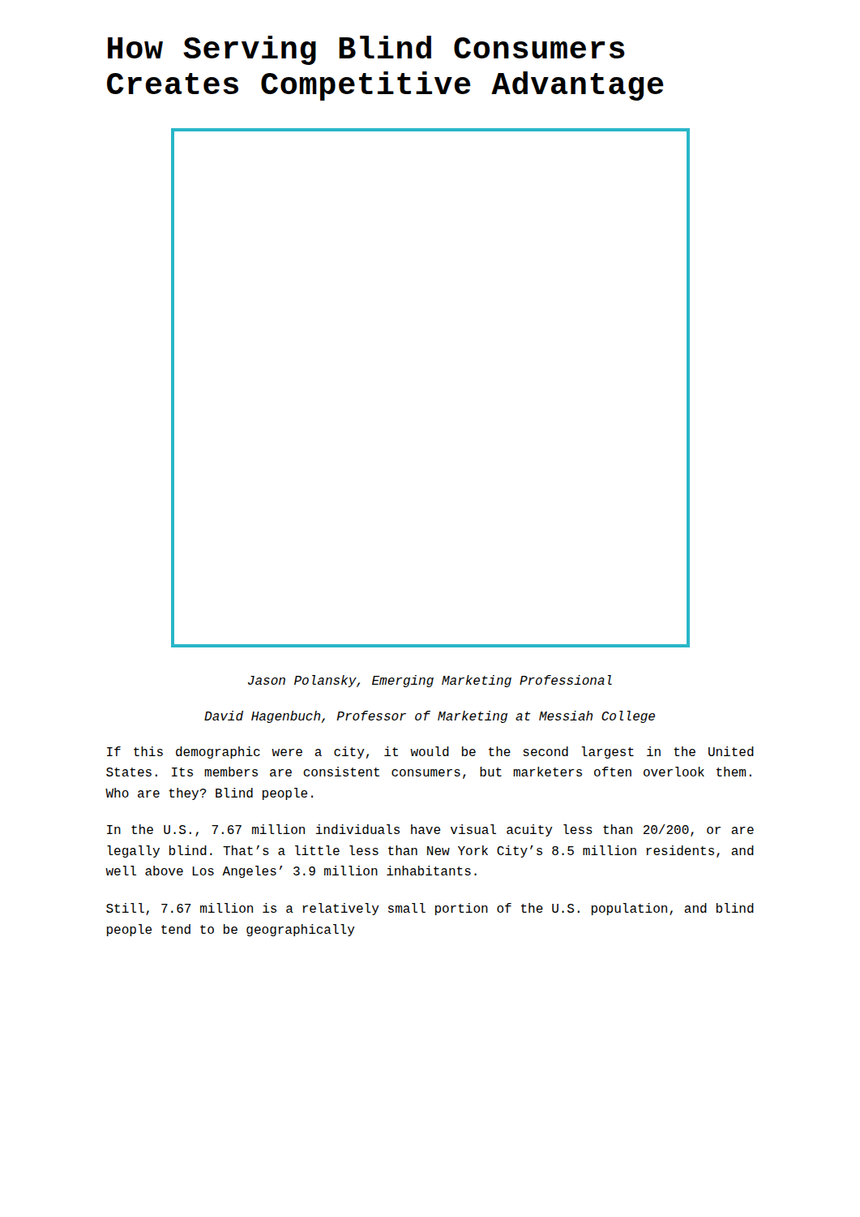How Serving Blind Consumers Creates Competitive Advantage
Jason Polansky, Emerging Marketing Professional
David Hagenbuch, Professor of Marketing at Messiah College
If this demographic were a city, it would be the second largest in the United States. Its members are consistent consumers, but marketers often overlook them. Who are they? Blind people.
In the U.S., 7.67 million individuals have visual acuity less than 20/200, or are legally blind. That’s a little less than New York City’s 8.5 million residents, and well above Los Angeles’ 3.9 million inhabitants.
Still, 7.67 million is a relatively small portion of the U.S. population, and blind people tend to be geographically